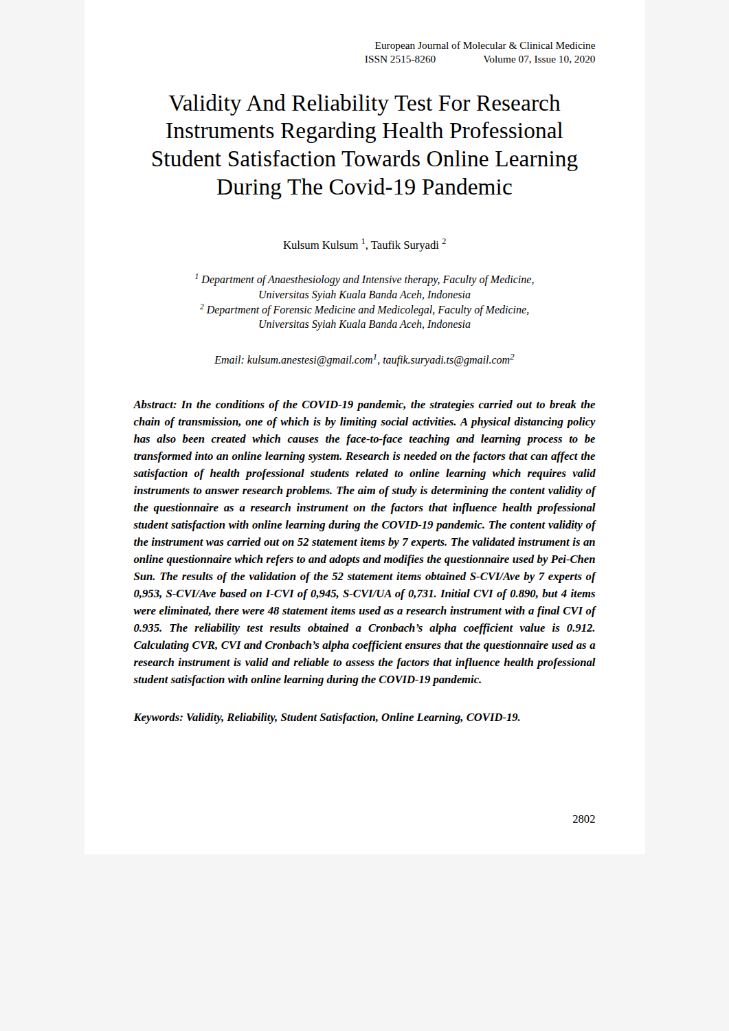European Journal of Molecular & Clinical Medicine ISSN 2515-8260 Volume 07, Issue 10, 2020
Validity And Reliability Test For Research Instruments Regarding Health Professional Student Satisfaction Towards Online Learning During The Covid-19 Pandemic
Kulsum Kulsum 1, Taufik Suryadi 2
1 Department of Anaesthesiology and Intensive therapy, Faculty of Medicine,
Universitas Syiah Kuala Banda Aceh, Indonesia
2 Department of Forensic Medicine and Medicolegal, Faculty of Medicine,
Universitas Syiah Kuala Banda Aceh, Indonesia
Email: kulsum.anestesi@gmail.com1, taufik.suryadi.ts@gmail.com2
Abstract: In the conditions of the COVID-19 pandemic, the strategies carried out to break the chain of transmission, one of which is by limiting social activities. A physical distancing policy has also been created which causes the face-to-face teaching and learning process to be transformed into an online learning system. Research is needed on the factors that can affect the satisfaction of health professional students related to online learning which requires valid instruments to answer research problems. The aim of study is determining the content validity of the questionnaire as a research instrument on the factors that influence health professional student satisfaction with online learning during the COVID-19 pandemic. The content validity of the instrument was carried out on 52 statement items by 7 experts. The validated instrument is an online questionnaire which refers to and adopts and modifies the questionnaire used by Pei-Chen Sun. The results of the validation of the 52 statement items obtained S-CVI/Ave by 7 experts of 0,953, S-CVI/Ave based on I-CVI of 0,945, S-CVI/UA of 0,731. Initial CVI of 0.890, but 4 items were eliminated, there were 48 statement items used as a research instrument with a final CVI of 0.935. The reliability test results obtained a Cronbach’s alpha coefficient value is 0.912. Calculating CVR, CVI and Cronbach’s alpha coefficient ensures that the questionnaire used as a research instrument is valid and reliable to assess the factors that influence health professional student satisfaction with online learning during the COVID-19 pandemic.
Keywords: Validity, Reliability, Student Satisfaction, Online Learning, COVID-19.
2802